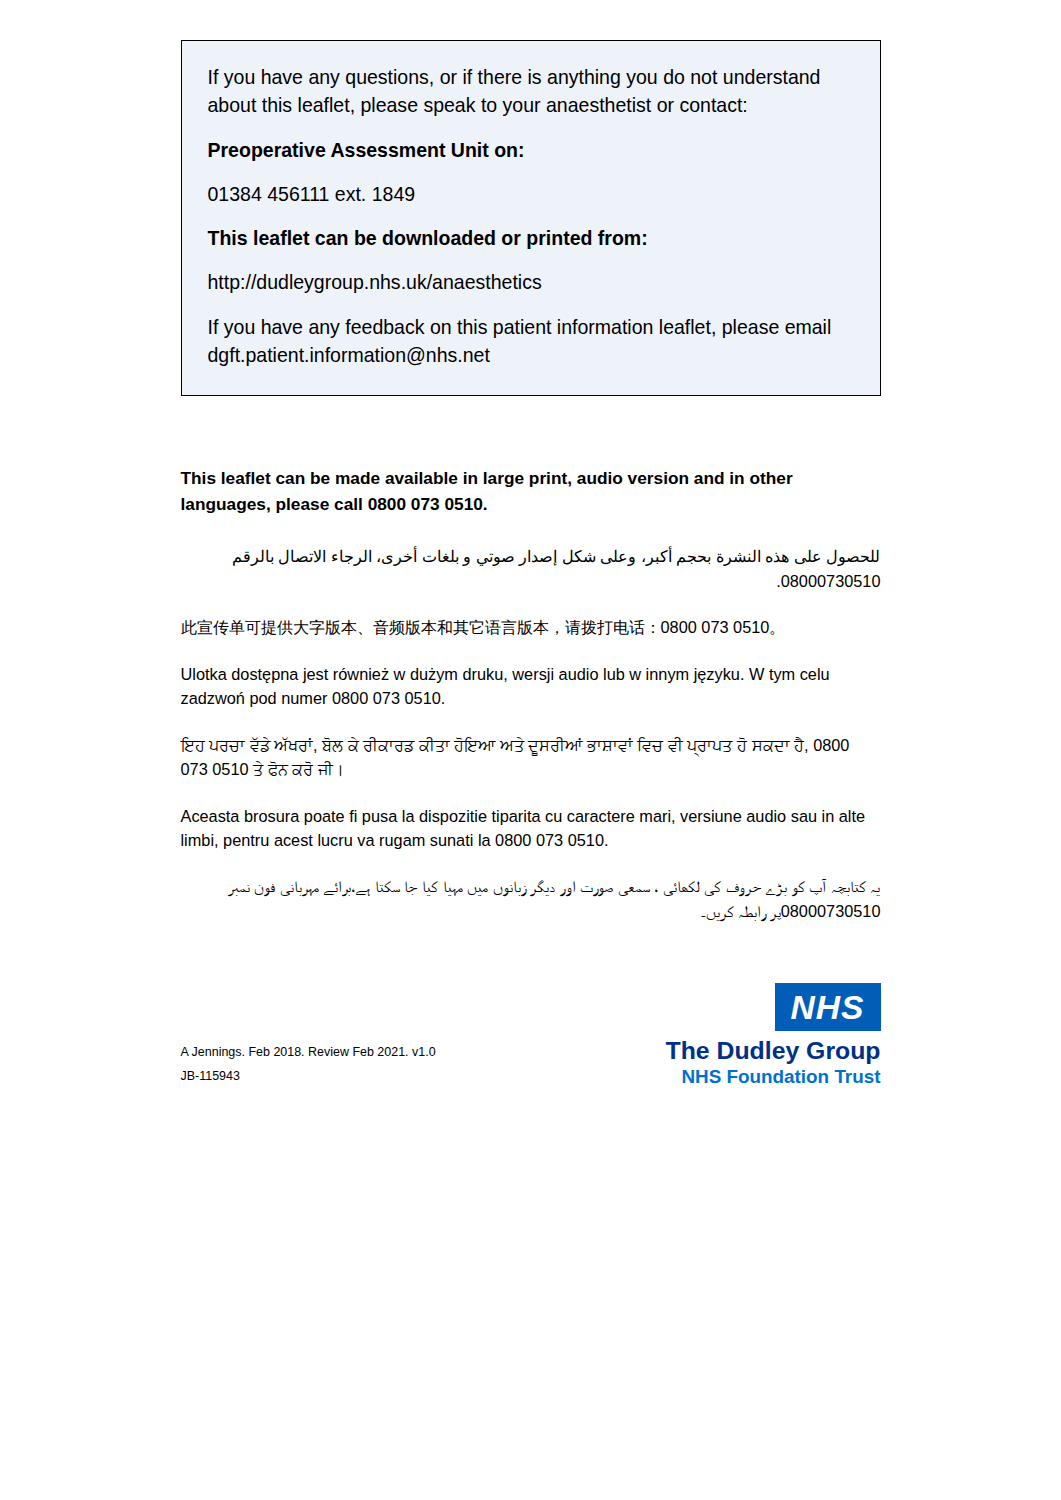If you have any questions, or if there is anything you do not understand about this leaflet, please speak to your anaesthetist or contact:
Preoperative Assessment Unit on:
01384 456111 ext. 1849
This leaflet can be downloaded or printed from:
http://dudleygroup.nhs.uk/anaesthetics
If you have any feedback on this patient information leaflet, please email dgft.patient.information@nhs.net
This leaflet can be made available in large print, audio version and in other languages, please call 0800 073 0510.
للحصول على هذه النشرة بحجم أكبر، وعلى شكل إصدار صوتي و بلغات أخرى، الرجاء الاتصال بالرقم 08000730510.
此宣传单可提供大字版本、音频版本和其它语言版本，请拨打电话：0800 073 0510。
Ulotka dostępna jest również w dużym druku, wersji audio lub w innym języku. W tym celu zadzwoń pod numer 0800 073 0510.
ਇਹ ਪਰਚਾ ਵੱਡੇ ਅੱਖਰਾਂ, ਬੋਲ ਕੇ ਰੀਕਾਰਡ ਕੀਤਾ ਹੋਇਆ ਅਤੇ ਦੂਸਰੀਆਂ ਭਾਸ਼ਾਵਾਂ ਵਿਚ ਵੀ ਪ੍ਰਾਪਤ ਹੋ ਸਕਦਾ ਹੈ, 0800 073 0510 ਤੇ ਫੋਨ ਕਰੋ ਜੀ।
Aceasta brosura poate fi pusa la dispozitie tiparita cu caractere mari, versiune audio sau in alte limbi, pentru acest lucru va rugam sunati la 0800 073 0510.
یہ کتابچہ آپ کو بڑے حروف کی لکھائی ، سمعی صورت اور دیگر زبانوں میں مہیا کیا جا سکتا ہے،برائے مہربانی فون نمبر 08000730510پر رابطہ کریں۔
A Jennings. Feb 2018. Review Feb 2021. v1.0
JB-115943
NHS
The Dudley Group
NHS Foundation Trust